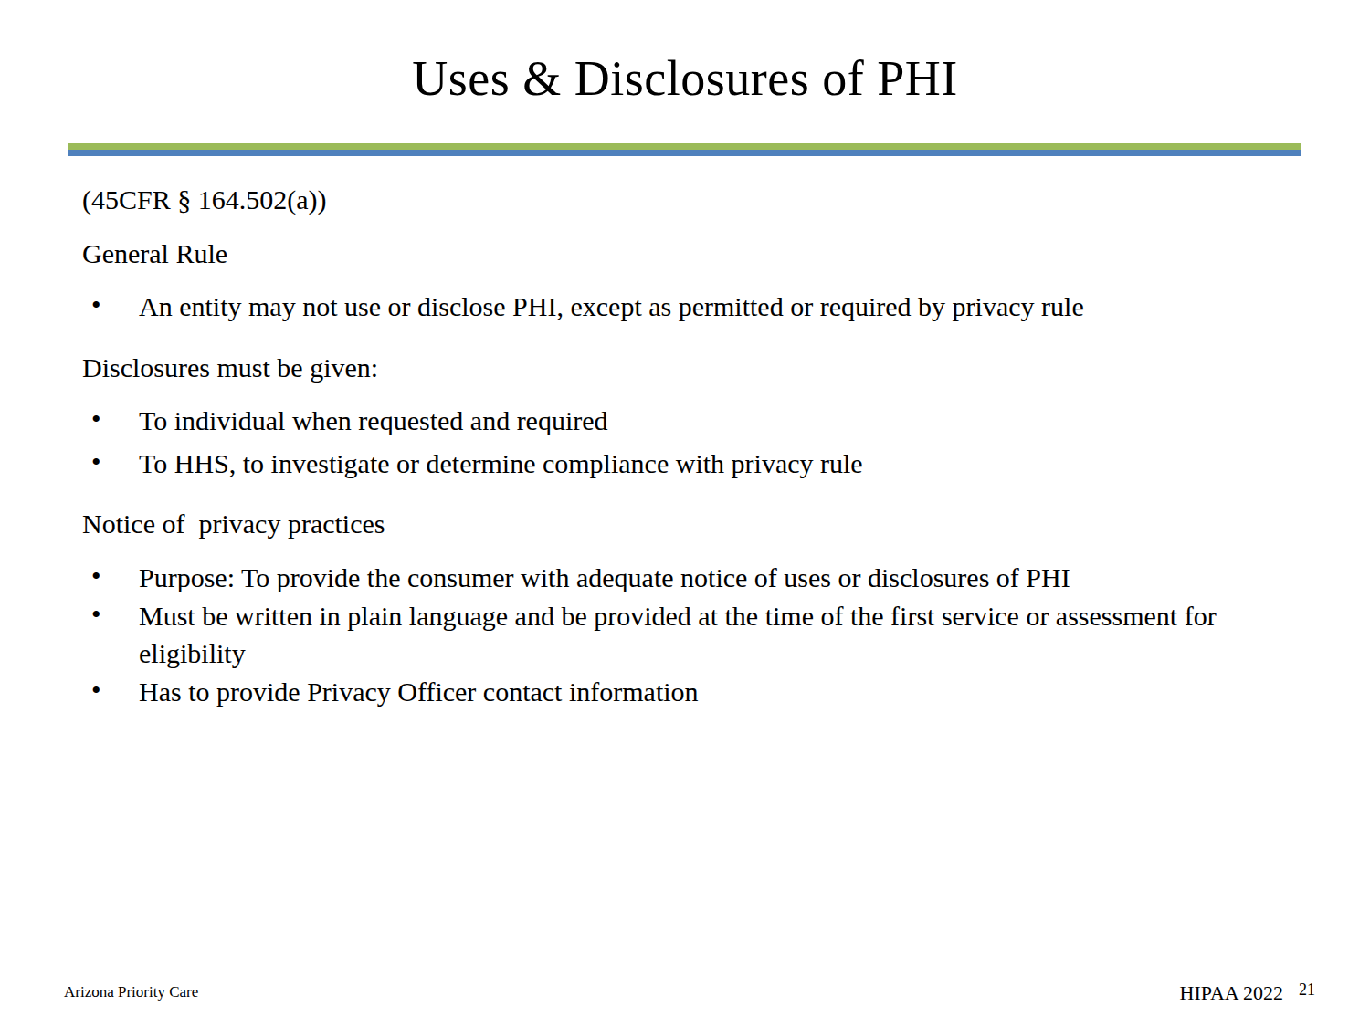Uses & Disclosures of PHI
(45CFR § 164.502(a))
General Rule
An entity may not use or disclose PHI, except as permitted or required by privacy rule
Disclosures must be given:
To individual when requested and required
To HHS, to investigate or determine compliance with privacy rule
Notice of privacy practices
Purpose: To provide the consumer with adequate notice of uses or disclosures of PHI
Must be written in plain language and be provided at the time of the first service or assessment for eligibility
Has to provide Privacy Officer contact information
Arizona Priority Care
HIPAA 2022
21